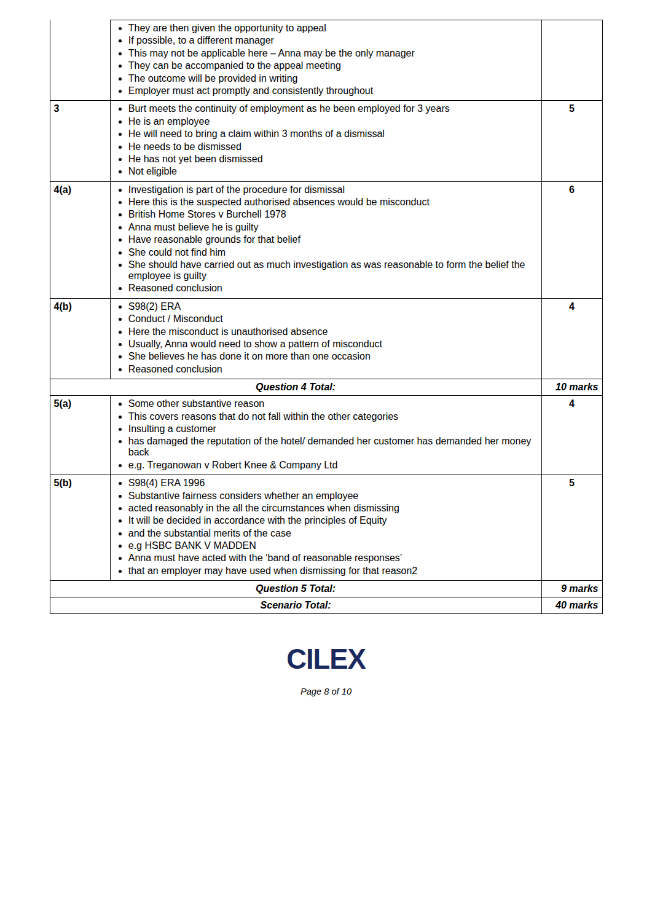| | They are then given the opportunity to appeal If possible, to a different manager This may not be applicable here – Anna may be the only manager They can be accompanied to the appeal meeting The outcome will be provided in writing Employer must act promptly and consistently throughout | |
| 3 | Burt meets the continuity of employment as he been employed for 3 years He is an employee He will need to bring a claim within 3 months of a dismissal He needs to be dismissed He has not yet been dismissed Not eligible | 5 |
| 4(a) | Investigation is part of the procedure for dismissal Here this is the suspected authorised absences would be misconduct British Home Stores v Burchell 1978 Anna must believe he is guilty Have reasonable grounds for that belief She could not find him She should have carried out as much investigation as was reasonable to form the belief the employee is guilty Reasoned conclusion | 6 |
| 4(b) | S98(2) ERA Conduct / Misconduct Here the misconduct is unauthorised absence Usually, Anna would need to show a pattern of misconduct She believes he has done it on more than one occasion Reasoned conclusion | 4 |
| Question 4 Total: | 10 marks |
| 5(a) | Some other substantive reason This covers reasons that do not fall within the other categories Insulting a customer has damaged the reputation of the hotel/ demanded her customer has demanded her money back e.g. Treganowan v Robert Knee & Company Ltd | 4 |
| 5(b) | S98(4) ERA 1996 Substantive fairness considers whether an employee acted reasonably in the all the circumstances when dismissing It will be decided in accordance with the principles of Equity and the substantial merits of the case e.g HSBC BANK V MADDEN Anna must have acted with the ‘band of reasonable responses’ that an employer may have used when dismissing for that reason2 | 5 |
| Question 5 Total: | 9 marks |
| Scenario Total: | 40 marks |
CILEX
Page 8 of 10